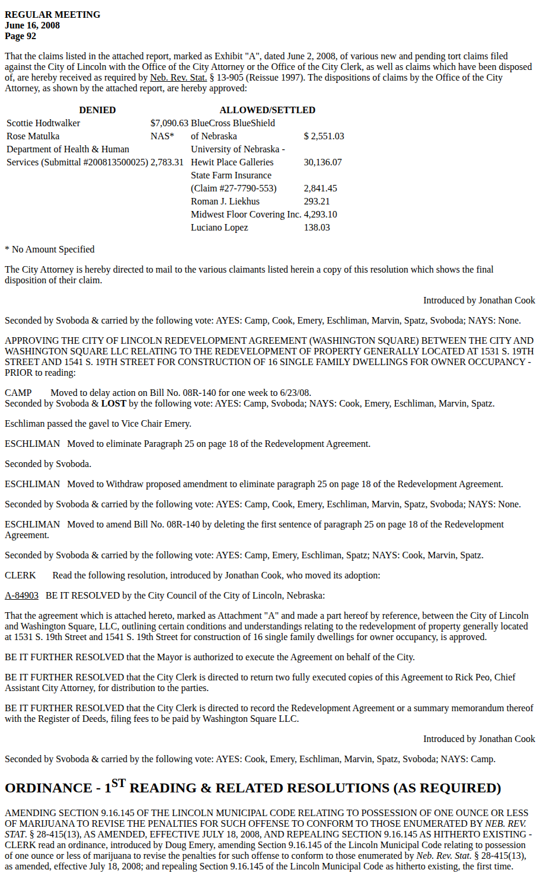REGULAR MEETING
June 16, 2008
Page 92
That the claims listed in the attached report, marked as Exhibit "A", dated June 2, 2008, of various new and pending tort claims filed against the City of Lincoln with the Office of the City Attorney or the Office of the City Clerk, as well as claims which have been disposed of, are hereby received as required by Neb. Rev. Stat. § 13-905 (Reissue 1997). The dispositions of claims by the Office of the City Attorney, as shown by the attached report, are hereby approved:
| DENIED | ALLOWED/SETTLED |
| --- | --- |
| Scottie Hodtwalker | $7,090.63 | BlueCross BlueShield | |
| Rose Matulka | NAS* | of Nebraska | $ 2,551.03 |
| Department of Health & Human | | University of Nebraska - | |
| Services (Submittal #200813500025) | 2,783.31 | Hewit Place Galleries | 30,136.07 |
| | | State Farm Insurance | |
| | | (Claim #27-7790-553) | 2,841.45 |
| | | Roman J. Liekhus | 293.21 |
| | | Midwest Floor Covering Inc. | 4,293.10 |
| | | Luciano Lopez | 138.03 |
* No Amount Specified
The City Attorney is hereby directed to mail to the various claimants listed herein a copy of this resolution which shows the final disposition of their claim.
Introduced by Jonathan Cook
Seconded by Svoboda & carried by the following vote: AYES: Camp, Cook, Emery, Eschliman, Marvin, Spatz, Svoboda; NAYS: None.
APPROVING THE CITY OF LINCOLN REDEVELOPMENT AGREEMENT (WASHINGTON SQUARE) BETWEEN THE CITY AND WASHINGTON SQUARE LLC RELATING TO THE REDEVELOPMENT OF PROPERTY GENERALLY LOCATED AT 1531 S. 19TH STREET AND 1541 S. 19TH STREET FOR CONSTRUCTION OF 16 SINGLE FAMILY DWELLINGS FOR OWNER OCCUPANCY - PRIOR to reading:
CAMP Moved to delay action on Bill No. 08R-140 for one week to 6/23/08.
Seconded by Svoboda & LOST by the following vote: AYES: Camp, Svoboda; NAYS: Cook, Emery, Eschliman, Marvin, Spatz.
Eschliman passed the gavel to Vice Chair Emery.
ESCHLIMAN Moved to eliminate Paragraph 25 on page 18 of the Redevelopment Agreement.
Seconded by Svoboda.
ESCHLIMAN Moved to Withdraw proposed amendment to eliminate paragraph 25 on page 18 of the Redevelopment Agreement.
Seconded by Svoboda & carried by the following vote: AYES: Camp, Cook, Emery, Eschliman, Marvin, Spatz, Svoboda; NAYS: None.
ESCHLIMAN Moved to amend Bill No. 08R-140 by deleting the first sentence of paragraph 25 on page 18 of the Redevelopment Agreement.
Seconded by Svoboda & carried by the following vote: AYES: Camp, Emery, Eschliman, Spatz; NAYS: Cook, Marvin, Spatz.
CLERK Read the following resolution, introduced by Jonathan Cook, who moved its adoption:
A-84903 BE IT RESOLVED by the City Council of the City of Lincoln, Nebraska:
That the agreement which is attached hereto, marked as Attachment "A" and made a part hereof by reference, between the City of Lincoln and Washington Square, LLC, outlining certain conditions and understandings relating to the redevelopment of property generally located at 1531 S. 19th Street and 1541 S. 19th Street for construction of 16 single family dwellings for owner occupancy, is approved.
BE IT FURTHER RESOLVED that the Mayor is authorized to execute the Agreement on behalf of the City.
BE IT FURTHER RESOLVED that the City Clerk is directed to return two fully executed copies of this Agreement to Rick Peo, Chief Assistant City Attorney, for distribution to the parties.
BE IT FURTHER RESOLVED that the City Clerk is directed to record the Redevelopment Agreement or a summary memorandum thereof with the Register of Deeds, filing fees to be paid by Washington Square LLC.
Introduced by Jonathan Cook
Seconded by Svoboda & carried by the following vote: AYES: Cook, Emery, Eschliman, Marvin, Spatz, Svoboda; NAYS: Camp.
ORDINANCE - 1ST READING & RELATED RESOLUTIONS (AS REQUIRED)
AMENDING SECTION 9.16.145 OF THE LINCOLN MUNICIPAL CODE RELATING TO POSSESSION OF ONE OUNCE OR LESS OF MARIJUANA TO REVISE THE PENALTIES FOR SUCH OFFENSE TO CONFORM TO THOSE ENUMERATED BY NEB. REV. STAT. § 28-415(13), AS AMENDED, EFFECTIVE JULY 18, 2008, AND REPEALING SECTION 9.16.145 AS HITHERTO EXISTING - CLERK read an ordinance, introduced by Doug Emery, amending Section 9.16.145 of the Lincoln Municipal Code relating to possession of one ounce or less of marijuana to revise the penalties for such offense to conform to those enumerated by Neb. Rev. Stat. § 28-415(13), as amended, effective July 18, 2008; and repealing Section 9.16.145 of the Lincoln Municipal Code as hitherto existing, the first time.